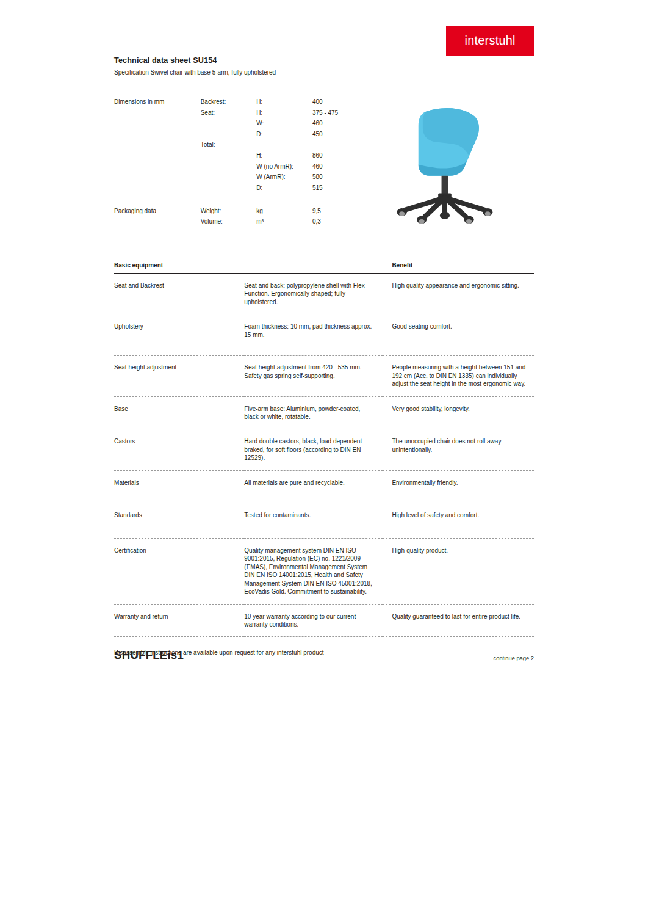interstuhl
Technical data sheet SU154
Specification Swivel chair with base 5-arm, fully upholstered
| Dimensions in mm | Backrest: | H: | 400 |
| | Seat: | H: | 375 - 475 |
| | | W: | 460 |
| | | D: | 450 |
| | Total: | | |
| | | H: | 860 |
| | | W (no ArmR): | 460 |
| | | W (ArmR): | 580 |
| | | D: | 515 |
| Packaging data | Weight: | kg | 9,5 |
| | Volume: | m³ | 0,3 |
| Basic equipment | | Benefit |
| --- | --- | --- |
| Seat and Backrest | Seat and back: polypropylene shell with Flex-Function. Ergonomically shaped; fully upholstered. | High quality appearance and ergonomic sitting. |
| Upholstery | Foam thickness: 10 mm, pad thickness approx. 15 mm. | Good seating comfort. |
| Seat height adjustment | Seat height adjustment from 420 - 535 mm. Safety gas spring self-supporting. | People measuring with a height between 151 and 192 cm (Acc. to DIN EN 1335) can individually adjust the seat height in the most ergonomic way. |
| Base | Five-arm base: Aluminium, powder-coated, black or white, rotatable. | Very good stability, longevity. |
| Castors | Hard double castors, black, load dependent braked, for soft floors (according to DIN EN 12529). | The unoccupied chair does not roll away unintentionally. |
| Materials | All materials are pure and recyclable. | Environmentally friendly. |
| Standards | Tested for contaminants. | High level of safety and comfort. |
| Certification | Quality management system DIN EN ISO 9001:2015, Regulation (EC) no. 1221/2009 (EMAS), Environmental Management System DIN EN ISO 14001:2015, Health and Safety Management System DIN EN ISO 45001:2018, EcoVadis Gold. Commitment to sustainability. | High-quality product. |
| Warranty and return | 10 year warranty according to our current warranty conditions. | Quality guaranteed to last for entire product life. |
Disassembly instructions are available upon request for any interstuhl product
SHUFFLEis1
continue page 2